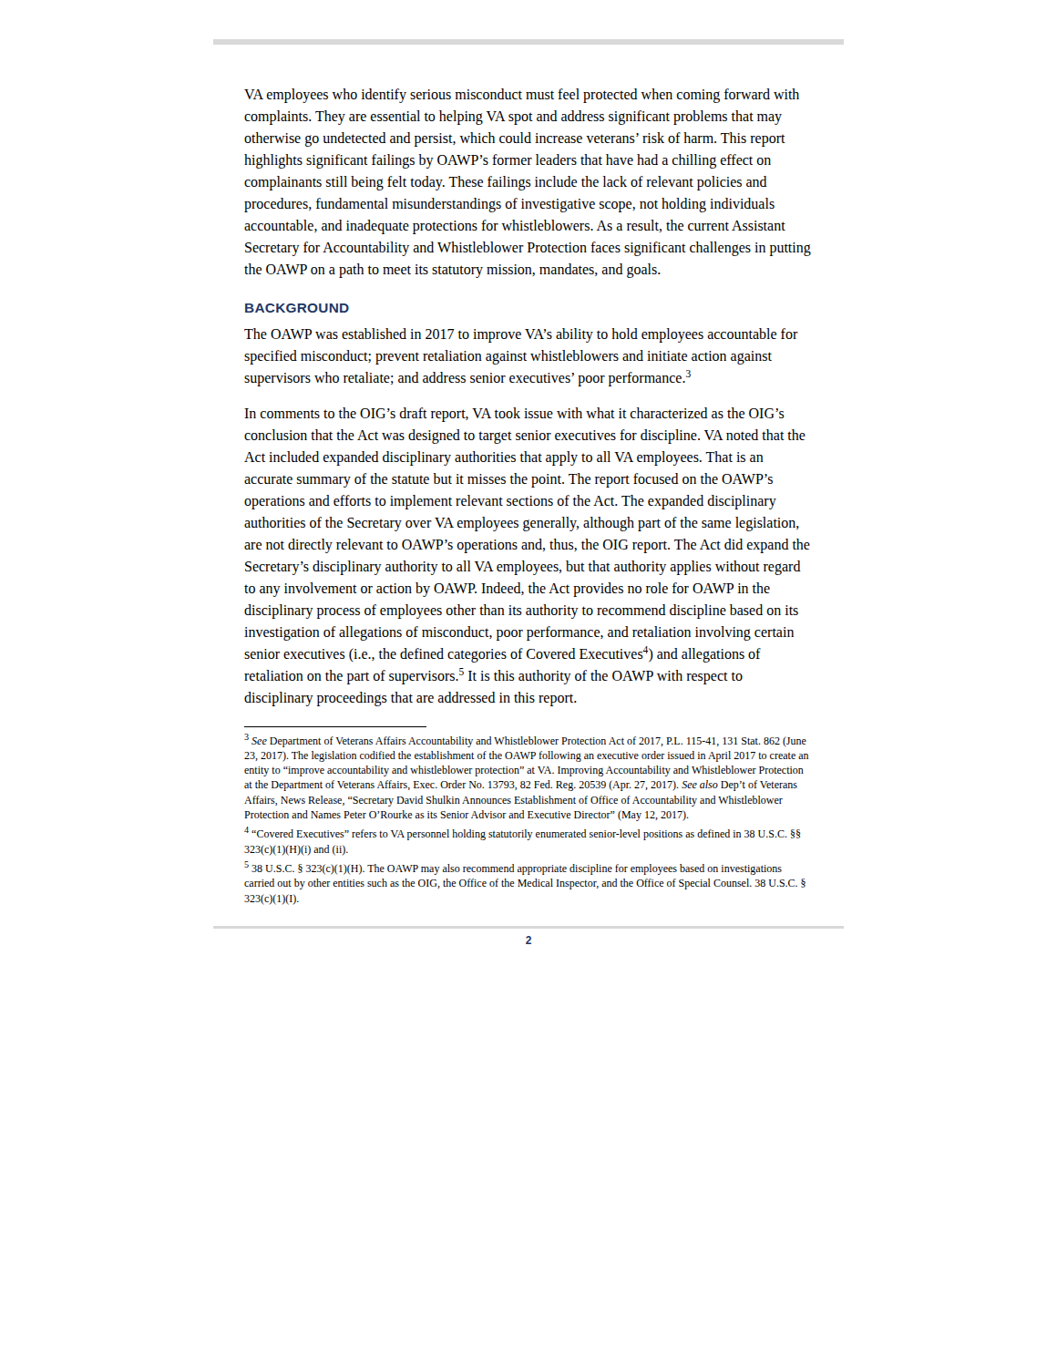VA employees who identify serious misconduct must feel protected when coming forward with complaints. They are essential to helping VA spot and address significant problems that may otherwise go undetected and persist, which could increase veterans’ risk of harm. This report highlights significant failings by OAWP’s former leaders that have had a chilling effect on complainants still being felt today. These failings include the lack of relevant policies and procedures, fundamental misunderstandings of investigative scope, not holding individuals accountable, and inadequate protections for whistleblowers. As a result, the current Assistant Secretary for Accountability and Whistleblower Protection faces significant challenges in putting the OAWP on a path to meet its statutory mission, mandates, and goals.
BACKGROUND
The OAWP was established in 2017 to improve VA’s ability to hold employees accountable for specified misconduct; prevent retaliation against whistleblowers and initiate action against supervisors who retaliate; and address senior executives’ poor performance.3
In comments to the OIG’s draft report, VA took issue with what it characterized as the OIG’s conclusion that the Act was designed to target senior executives for discipline. VA noted that the Act included expanded disciplinary authorities that apply to all VA employees. That is an accurate summary of the statute but it misses the point. The report focused on the OAWP’s operations and efforts to implement relevant sections of the Act. The expanded disciplinary authorities of the Secretary over VA employees generally, although part of the same legislation, are not directly relevant to OAWP’s operations and, thus, the OIG report. The Act did expand the Secretary’s disciplinary authority to all VA employees, but that authority applies without regard to any involvement or action by OAWP. Indeed, the Act provides no role for OAWP in the disciplinary process of employees other than its authority to recommend discipline based on its investigation of allegations of misconduct, poor performance, and retaliation involving certain senior executives (i.e., the defined categories of Covered Executives4) and allegations of retaliation on the part of supervisors.5 It is this authority of the OAWP with respect to disciplinary proceedings that are addressed in this report.
3 See Department of Veterans Affairs Accountability and Whistleblower Protection Act of 2017, P.L. 115-41, 131 Stat. 862 (June 23, 2017). The legislation codified the establishment of the OAWP following an executive order issued in April 2017 to create an entity to “improve accountability and whistleblower protection” at VA. Improving Accountability and Whistleblower Protection at the Department of Veterans Affairs, Exec. Order No. 13793, 82 Fed. Reg. 20539 (Apr. 27, 2017). See also Dep’t of Veterans Affairs, News Release, “Secretary David Shulkin Announces Establishment of Office of Accountability and Whistleblower Protection and Names Peter O’Rourke as its Senior Advisor and Executive Director” (May 12, 2017).
4 “Covered Executives” refers to VA personnel holding statutorily enumerated senior-level positions as defined in 38 U.S.C. §§ 323(c)(1)(H)(i) and (ii).
5 38 U.S.C. § 323(c)(1)(H). The OAWP may also recommend appropriate discipline for employees based on investigations carried out by other entities such as the OIG, the Office of the Medical Inspector, and the Office of Special Counsel. 38 U.S.C. § 323(c)(1)(I).
2